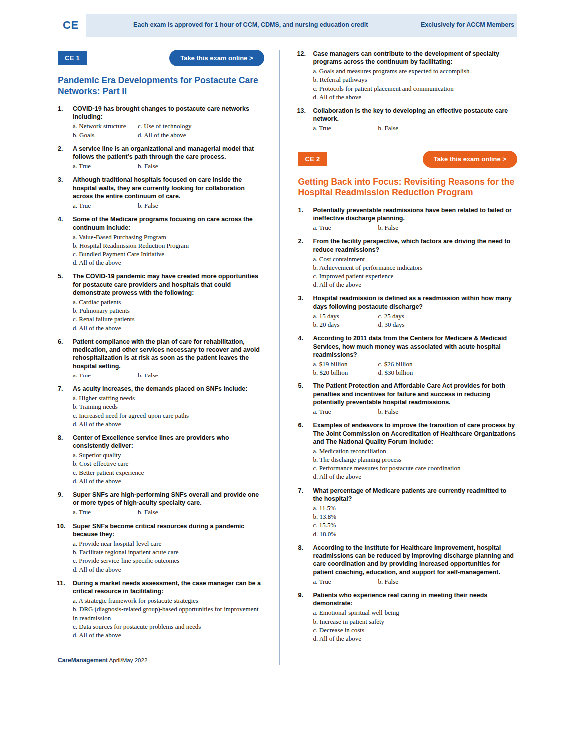CE
Each exam is approved for 1 hour of CCM, CDMS, and nursing education credit
Exclusively for ACCM Members
CE 1 Take this exam online >
Pandemic Era Developments for Postacute Care Networks: Part II
COVID-19 has brought changes to postacute care networks including:
a. Network structure
c. Use of technology
b. Goals
d. All of the above
A service line is an organizational and managerial model that follows the patient’s path through the care process.
a. True
b. False
Although traditional hospitals focused on care inside the hospital walls, they are currently looking for collaboration across the entire continuum of care.
a. True
b. False
Some of the Medicare programs focusing on care across the continuum include:
a. Value-Based Purchasing Program
b. Hospital Readmission Reduction Program
c. Bundled Payment Care Initiative
d. All of the above
The COVID-19 pandemic may have created more opportunities for postacute care providers and hospitals that could demonstrate prowess with the following:
a. Cardiac patients
b. Pulmonary patients
c. Renal failure patients
d. All of the above
Patient compliance with the plan of care for rehabilitation, medication, and other services necessary to recover and avoid rehospitalization is at risk as soon as the patient leaves the hospital setting.
a. True
b. False
As acuity increases, the demands placed on SNFs include:
a. Higher staffing needs
b. Training needs
c. Increased need for agreed-upon care paths
d. All of the above
Center of Excellence service lines are providers who consistently deliver:
a. Superior quality
b. Cost-effective care
c. Better patient experience
d. All of the above
Super SNFs are high-performing SNFs overall and provide one or more types of high-acuity specialty care.
a. True
b. False
Super SNFs become critical resources during a pandemic because they:
a. Provide near hospital-level care
b. Facilitate regional inpatient acute care
c. Provide service-line specific outcomes
d. All of the above
During a market needs assessment, the case manager can be a critical resource in facilitating:
a. A strategic framework for postacute strategies
b. DRG (diagnosis-related group)-based opportunities for improvement in readmission
c. Data sources for postacute problems and needs
d. All of the above
CareManagement April/May 2022
Case managers can contribute to the development of specialty programs across the continuum by facilitating:
a. Goals and measures programs are expected to accomplish
b. Referral pathways
c. Protocols for patient placement and communication
d. All of the above
Collaboration is the key to developing an effective postacute care network.
a. True
b. False
CE 2 Take this exam online >
Getting Back into Focus: Revisiting Reasons for the Hospital Readmission Reduction Program
Potentially preventable readmissions have been related to failed or ineffective discharge planning.
a. True
b. False
From the facility perspective, which factors are driving the need to reduce readmissions?
a. Cost containment
b. Achievement of performance indicators
c. Improved patient experience
d. All of the above
Hospital readmission is defined as a readmission within how many days following postacute discharge?
a. 15 days
c. 25 days
b. 20 days
d. 30 days
According to 2011 data from the Centers for Medicare & Medicaid Services, how much money was associated with acute hospital readmissions?
a. $19 billion
c. $26 billion
b. $20 billion
d. $30 billion
The Patient Protection and Affordable Care Act provides for both penalties and incentives for failure and success in reducing potentially preventable hospital readmissions.
a. True
b. False
Examples of endeavors to improve the transition of care process by The Joint Commission on Accreditation of Healthcare Organizations and The National Quality Forum include:
a. Medication reconciliation
b. The discharge planning process
c. Performance measures for postacute care coordination
d. All of the above
What percentage of Medicare patients are currently readmitted to the hospital?
a. 11.5%
b. 13.8%
c. 15.5%
d. 18.0%
According to the Institute for Healthcare Improvement, hospital readmissions can be reduced by improving discharge planning and care coordination and by providing increased opportunities for patient coaching, education, and support for self-management.
a. True
b. False
Patients who experience real caring in meeting their needs demonstrate:
a. Emotional-spiritual well-being
b. Increase in patient safety
c. Decrease in costs
d. All of the above